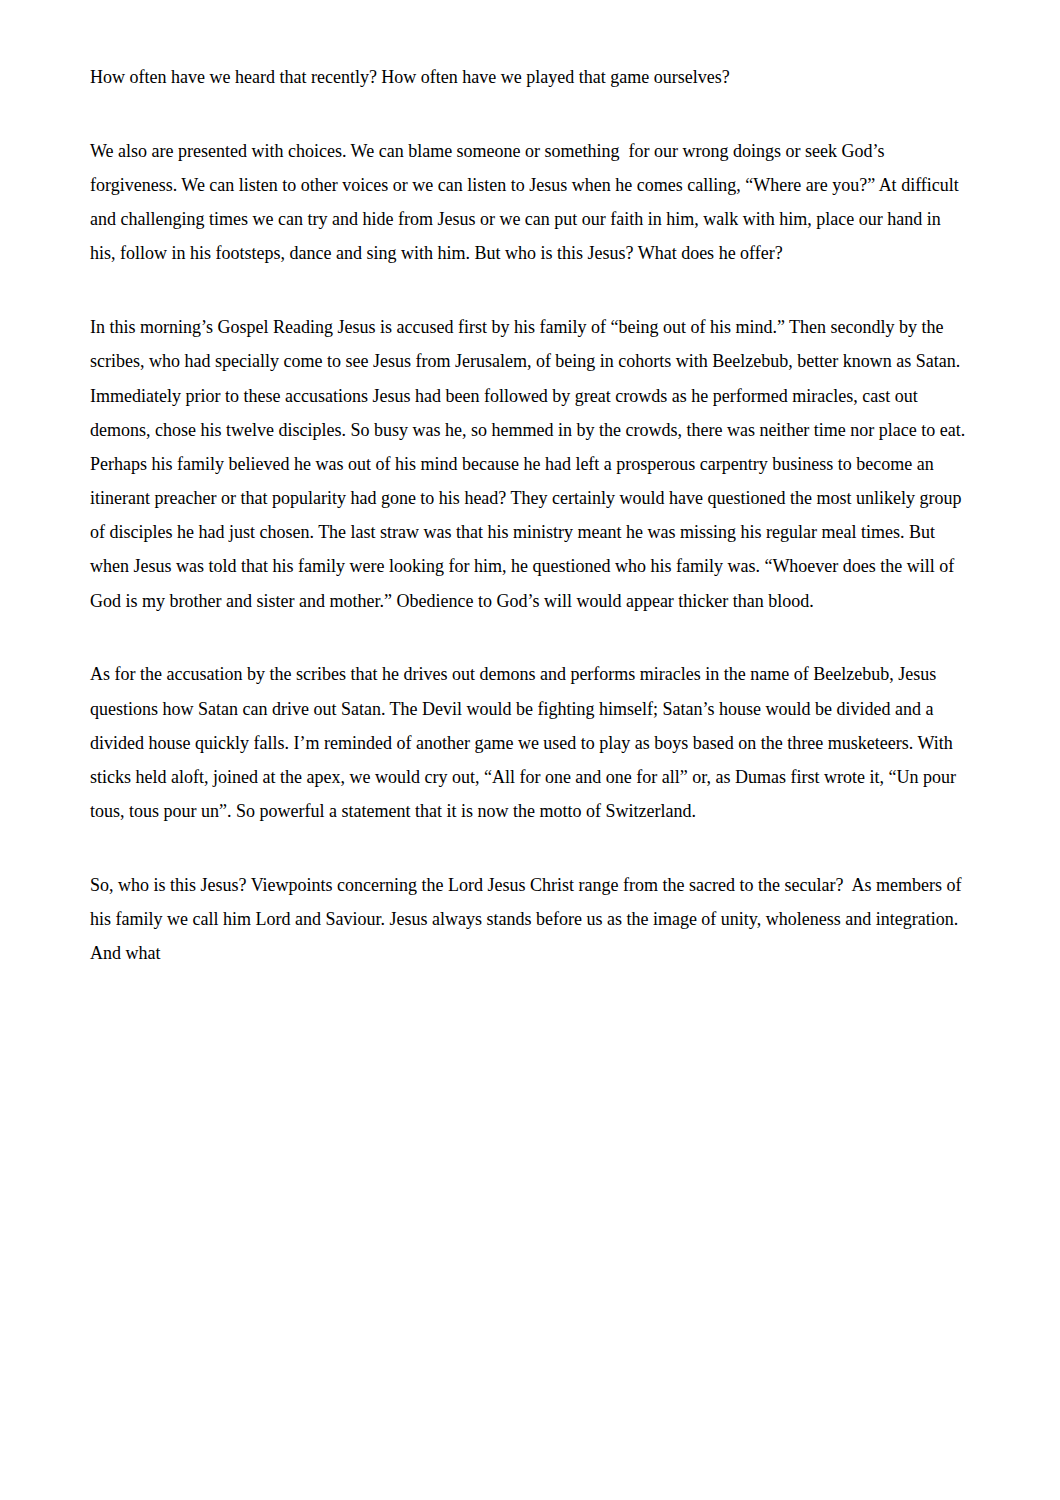How often have we heard that recently? How often have we played that game ourselves?
We also are presented with choices. We can blame someone or something for our wrong doings or seek God’s forgiveness. We can listen to other voices or we can listen to Jesus when he comes calling, “Where are you?” At difficult and challenging times we can try and hide from Jesus or we can put our faith in him, walk with him, place our hand in his, follow in his footsteps, dance and sing with him. But who is this Jesus? What does he offer?
In this morning’s Gospel Reading Jesus is accused first by his family of “being out of his mind.” Then secondly by the scribes, who had specially come to see Jesus from Jerusalem, of being in cohorts with Beelzebub, better known as Satan. Immediately prior to these accusations Jesus had been followed by great crowds as he performed miracles, cast out demons, chose his twelve disciples. So busy was he, so hemmed in by the crowds, there was neither time nor place to eat. Perhaps his family believed he was out of his mind because he had left a prosperous carpentry business to become an itinerant preacher or that popularity had gone to his head? They certainly would have questioned the most unlikely group of disciples he had just chosen. The last straw was that his ministry meant he was missing his regular meal times. But when Jesus was told that his family were looking for him, he questioned who his family was. “Whoever does the will of God is my brother and sister and mother.” Obedience to God’s will would appear thicker than blood.
As for the accusation by the scribes that he drives out demons and performs miracles in the name of Beelzebub, Jesus questions how Satan can drive out Satan. The Devil would be fighting himself; Satan’s house would be divided and a divided house quickly falls. I’m reminded of another game we used to play as boys based on the three musketeers. With sticks held aloft, joined at the apex, we would cry out, “All for one and one for all” or, as Dumas first wrote it, “Un pour tous, tous pour un”. So powerful a statement that it is now the motto of Switzerland.
So, who is this Jesus? Viewpoints concerning the Lord Jesus Christ range from the sacred to the secular? As members of his family we call him Lord and Saviour. Jesus always stands before us as the image of unity, wholeness and integration. And what